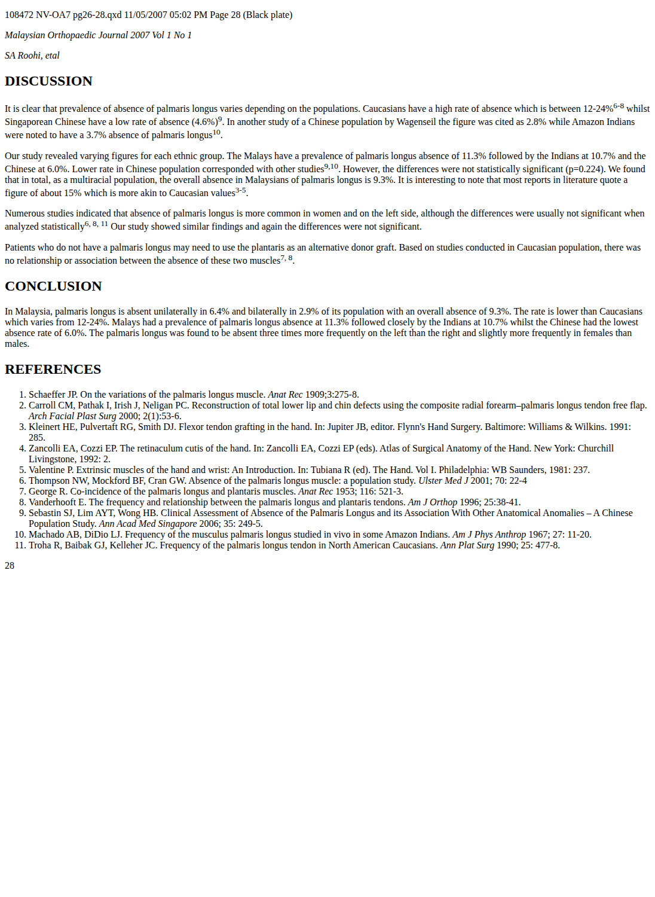108472 NV-OA7 pg26-28.qxd 11/05/2007 05:02 PM Page 28 (Black plate)
Malaysian Orthopaedic Journal 2007 Vol 1 No 1
SA Roohi, etal
DISCUSSION
It is clear that prevalence of absence of palmaris longus varies depending on the populations. Caucasians have a high rate of absence which is between 12-24%6-8 whilst Singaporean Chinese have a low rate of absence (4.6%)9. In another study of a Chinese population by Wagenseil the figure was cited as 2.8% while Amazon Indians were noted to have a 3.7% absence of palmaris longus10.
Our study revealed varying figures for each ethnic group. The Malays have a prevalence of palmaris longus absence of 11.3% followed by the Indians at 10.7% and the Chinese at 6.0%. Lower rate in Chinese population corresponded with other studies9,10. However, the differences were not statistically significant (p=0.224). We found that in total, as a multiracial population, the overall absence in Malaysians of palmaris longus is 9.3%. It is interesting to note that most reports in literature quote a figure of about 15% which is more akin to Caucasian values3-5.
Numerous studies indicated that absence of palmaris longus is more common in women and on the left side, although the differences were usually not significant when analyzed statistically6, 8, 11 Our study showed similar findings and again the differences were not significant.
Patients who do not have a palmaris longus may need to use the plantaris as an alternative donor graft. Based on studies conducted in Caucasian population, there was no relationship or association between the absence of these two muscles7, 8.
CONCLUSION
In Malaysia, palmaris longus is absent unilaterally in 6.4% and bilaterally in 2.9% of its population with an overall absence of 9.3%. The rate is lower than Caucasians which varies from 12-24%. Malays had a prevalence of palmaris longus absence at 11.3% followed closely by the Indians at 10.7% whilst the Chinese had the lowest absence rate of 6.0%. The palmaris longus was found to be absent three times more frequently on the left than the right and slightly more frequently in females than males.
REFERENCES
Schaeffer JP. On the variations of the palmaris longus muscle. Anat Rec 1909;3:275-8.
Carroll CM, Pathak I, Irish J, Neligan PC. Reconstruction of total lower lip and chin defects using the composite radial forearm–palmaris longus tendon free flap. Arch Facial Plast Surg 2000; 2(1):53-6.
Kleinert HE, Pulvertaft RG, Smith DJ. Flexor tendon grafting in the hand. In: Jupiter JB, editor. Flynn's Hand Surgery. Baltimore: Williams & Wilkins. 1991: 285.
Zancolli EA, Cozzi EP. The retinaculum cutis of the hand. In: Zancolli EA, Cozzi EP (eds). Atlas of Surgical Anatomy of the Hand. New York: Churchill Livingstone, 1992: 2.
Valentine P. Extrinsic muscles of the hand and wrist: An Introduction. In: Tubiana R (ed). The Hand. Vol I. Philadelphia: WB Saunders, 1981: 237.
Thompson NW, Mockford BF, Cran GW. Absence of the palmaris longus muscle: a population study. Ulster Med J 2001; 70: 22-4
George R. Co-incidence of the palmaris longus and plantaris muscles. Anat Rec 1953; 116: 521-3.
Vanderhooft E. The frequency and relationship between the palmaris longus and plantaris tendons. Am J Orthop 1996; 25:38-41.
Sebastin SJ, Lim AYT, Wong HB. Clinical Assessment of Absence of the Palmaris Longus and its Association With Other Anatomical Anomalies – A Chinese Population Study. Ann Acad Med Singapore 2006; 35: 249-5.
Machado AB, DiDio LJ. Frequency of the musculus palmaris longus studied in vivo in some Amazon Indians. Am J Phys Anthrop 1967; 27: 11-20.
Troha R, Baibak GJ, Kelleher JC. Frequency of the palmaris longus tendon in North American Caucasians. Ann Plat Surg 1990; 25: 477-8.
28